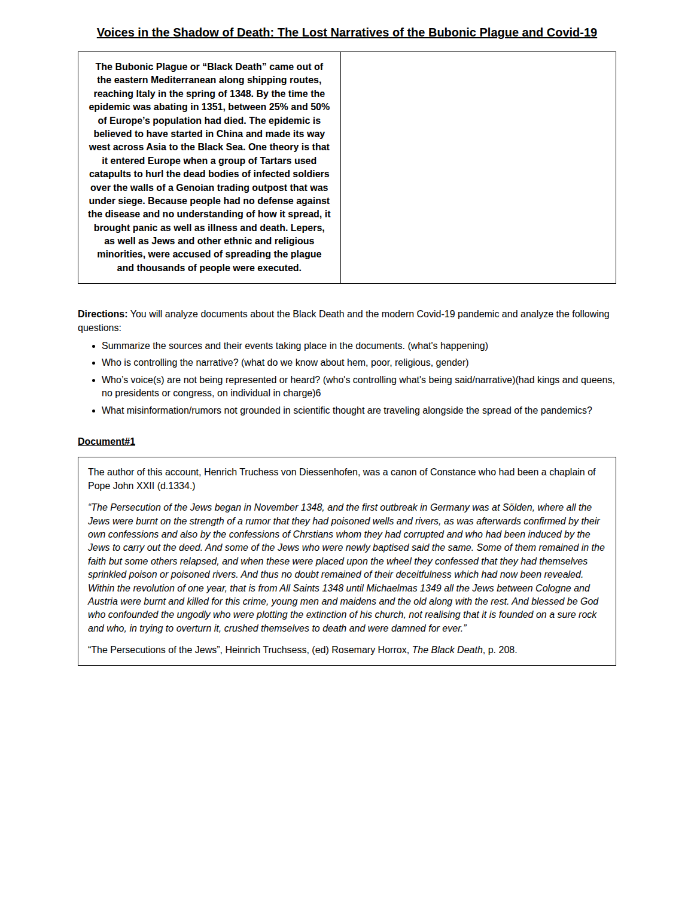Voices in the Shadow of Death: The Lost Narratives of the Bubonic Plague and Covid-19
The Bubonic Plague or “Black Death” came out of the eastern Mediterranean along shipping routes, reaching Italy in the spring of 1348. By the time the epidemic was abating in 1351, between 25% and 50% of Europe’s population had died. The epidemic is believed to have started in China and made its way west across Asia to the Black Sea. One theory is that it entered Europe when a group of Tartars used catapults to hurl the dead bodies of infected soldiers over the walls of a Genoian trading outpost that was under siege. Because people had no defense against the disease and no understanding of how it spread, it brought panic as well as illness and death. Lepers, as well as Jews and other ethnic and religious minorities, were accused of spreading the plague and thousands of people were executed.
Directions: You will analyze documents about the Black Death and the modern Covid-19 pandemic and analyze the following questions:
Summarize the sources and their events taking place in the documents. (what's happening)
Who is controlling the narrative? (what do we know about hem, poor, religious, gender)
Who’s voice(s) are not being represented or heard? (who's controlling what's being said/narrative)(had kings and queens, no presidents or congress, on individual in charge)6
What misinformation/rumors not grounded in scientific thought are traveling alongside the spread of the pandemics?
Document#1
The author of this account, Henrich Truchess von Diessenhofen, was a canon of Constance who had been a chaplain of Pope John XXII (d.1334.)
“The Persecution of the Jews began in November 1348, and the first outbreak in Germany was at Sölden, where all the Jews were burnt on the strength of a rumor that they had poisoned wells and rivers, as was afterwards confirmed by their own confessions and also by the confessions of Chrstians whom they had corrupted and who had been induced by the Jews to carry out the deed. And some of the Jews who were newly baptised said the same. Some of them remained in the faith but some others relapsed, and when these were placed upon the wheel they confessed that they had themselves sprinkled poison or poisoned rivers. And thus no doubt remained of their deceitfulness which had now been revealed. Within the revolution of one year, that is from All Saints 1348 until Michaelmas 1349 all the Jews between Cologne and Austria were burnt and killed for this crime, young men and maidens and the old along with the rest. And blessed be God who confounded the ungodly who were plotting the extinction of his church, not realising that it is founded on a sure rock and who, in trying to overturn it, crushed themselves to death and were damned for ever.”
“The Persecutions of the Jews”, Heinrich Truchsess, (ed) Rosemary Horrox, The Black Death, p. 208.